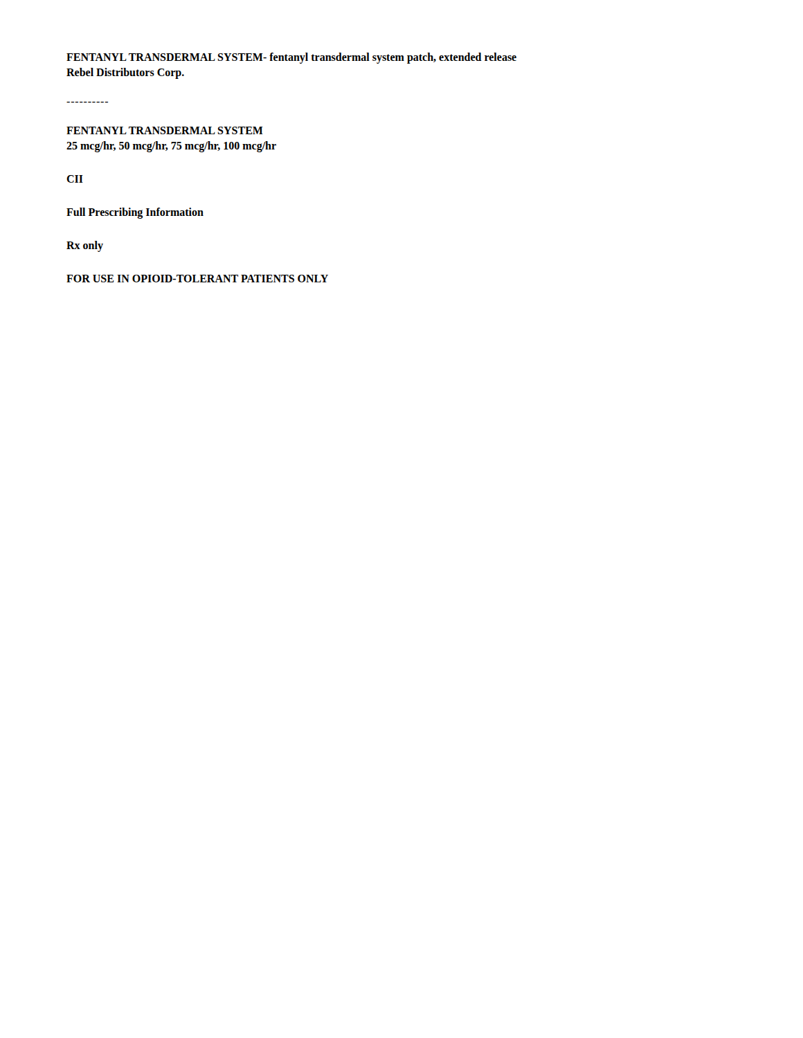FENTANYL TRANSDERMAL SYSTEM- fentanyl transdermal system patch, extended release
Rebel Distributors Corp.
----------
FENTANYL TRANSDERMAL SYSTEM
25 mcg/hr, 50 mcg/hr, 75 mcg/hr, 100 mcg/hr
CII
Full Prescribing Information
Rx only
FOR USE IN OPIOID-TOLERANT PATIENTS ONLY